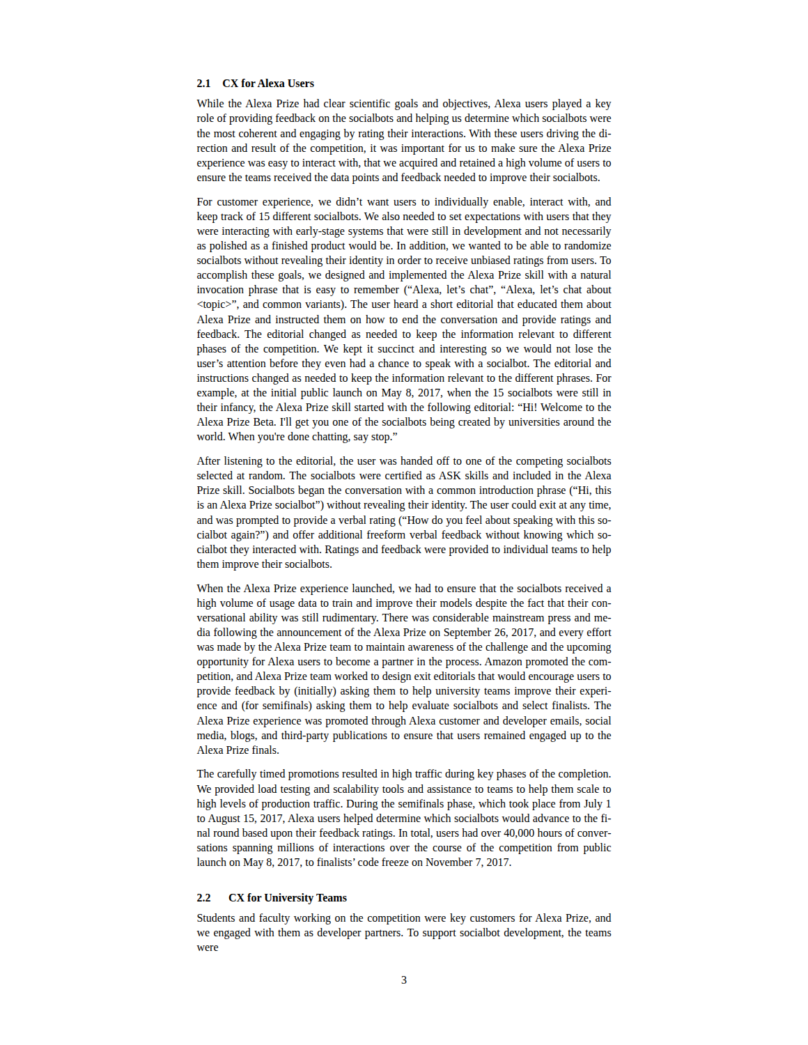2.1 CX for Alexa Users
While the Alexa Prize had clear scientific goals and objectives, Alexa users played a key role of providing feedback on the socialbots and helping us determine which socialbots were the most coherent and engaging by rating their interactions. With these users driving the direction and result of the competition, it was important for us to make sure the Alexa Prize experience was easy to interact with, that we acquired and retained a high volume of users to ensure the teams received the data points and feedback needed to improve their socialbots.
For customer experience, we didn’t want users to individually enable, interact with, and keep track of 15 different socialbots. We also needed to set expectations with users that they were interacting with early-stage systems that were still in development and not necessarily as polished as a finished product would be. In addition, we wanted to be able to randomize socialbots without revealing their identity in order to receive unbiased ratings from users. To accomplish these goals, we designed and implemented the Alexa Prize skill with a natural invocation phrase that is easy to remember (“Alexa, let’s chat”, “Alexa, let’s chat about <topic>”, and common variants). The user heard a short editorial that educated them about Alexa Prize and instructed them on how to end the conversation and provide ratings and feedback. The editorial changed as needed to keep the information relevant to different phases of the competition. We kept it succinct and interesting so we would not lose the user’s attention before they even had a chance to speak with a socialbot. The editorial and instructions changed as needed to keep the information relevant to the different phrases. For example, at the initial public launch on May 8, 2017, when the 15 socialbots were still in their infancy, the Alexa Prize skill started with the following editorial: “Hi! Welcome to the Alexa Prize Beta. I'll get you one of the socialbots being created by universities around the world. When you're done chatting, say stop.”
After listening to the editorial, the user was handed off to one of the competing socialbots selected at random. The socialbots were certified as ASK skills and included in the Alexa Prize skill. Socialbots began the conversation with a common introduction phrase (“Hi, this is an Alexa Prize socialbot”) without revealing their identity. The user could exit at any time, and was prompted to provide a verbal rating (“How do you feel about speaking with this socialbot again?”) and offer additional freeform verbal feedback without knowing which socialbot they interacted with. Ratings and feedback were provided to individual teams to help them improve their socialbots.
When the Alexa Prize experience launched, we had to ensure that the socialbots received a high volume of usage data to train and improve their models despite the fact that their conversational ability was still rudimentary. There was considerable mainstream press and media following the announcement of the Alexa Prize on September 26, 2017, and every effort was made by the Alexa Prize team to maintain awareness of the challenge and the upcoming opportunity for Alexa users to become a partner in the process. Amazon promoted the competition, and Alexa Prize team worked to design exit editorials that would encourage users to provide feedback by (initially) asking them to help university teams improve their experience and (for semifinals) asking them to help evaluate socialbots and select finalists. The Alexa Prize experience was promoted through Alexa customer and developer emails, social media, blogs, and third-party publications to ensure that users remained engaged up to the Alexa Prize finals.
The carefully timed promotions resulted in high traffic during key phases of the completion. We provided load testing and scalability tools and assistance to teams to help them scale to high levels of production traffic. During the semifinals phase, which took place from July 1 to August 15, 2017, Alexa users helped determine which socialbots would advance to the final round based upon their feedback ratings. In total, users had over 40,000 hours of conversations spanning millions of interactions over the course of the competition from public launch on May 8, 2017, to finalists’ code freeze on November 7, 2017.
2.2 CX for University Teams
Students and faculty working on the competition were key customers for Alexa Prize, and we engaged with them as developer partners. To support socialbot development, the teams were
3